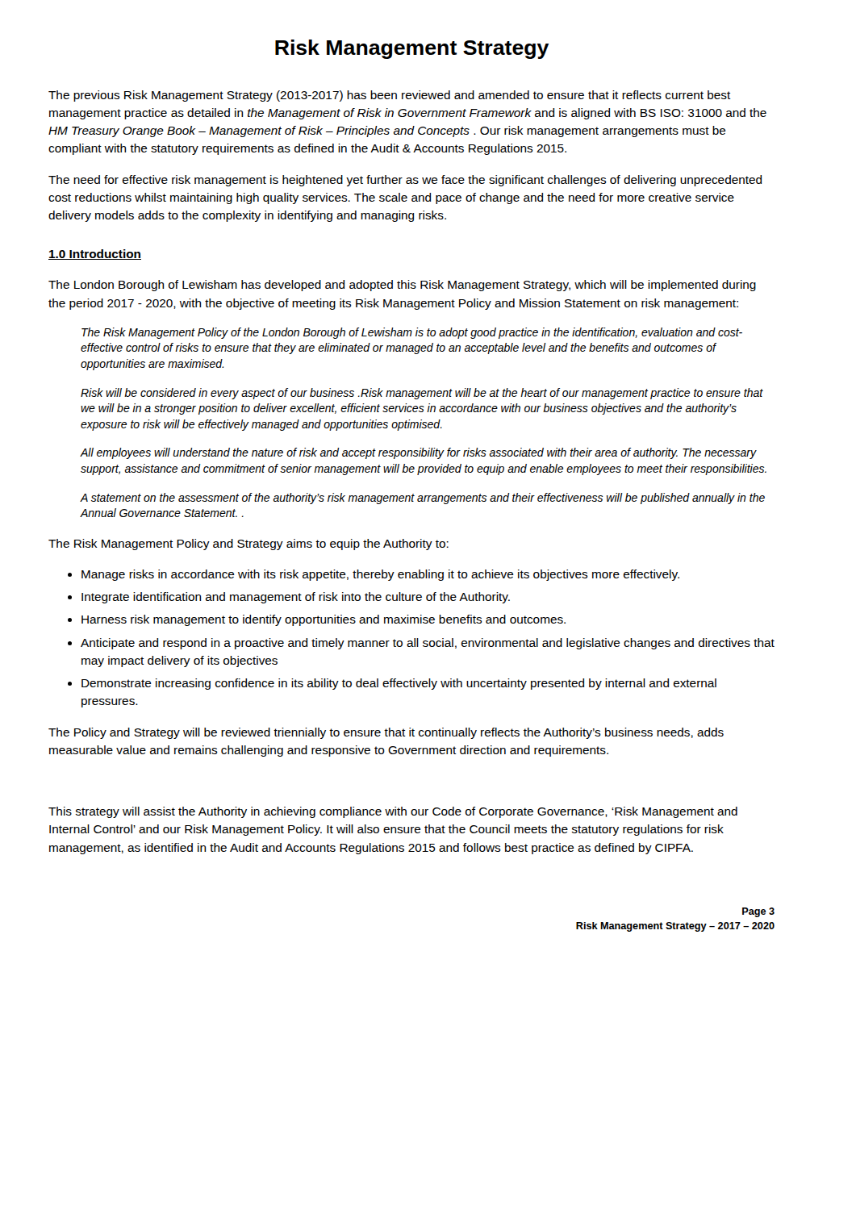Risk Management Strategy
The previous Risk Management Strategy (2013-2017) has been reviewed and amended to ensure that it reflects current best management practice as detailed in the Management of Risk in Government Framework and is aligned with BS ISO: 31000 and the HM Treasury Orange Book – Management of Risk – Principles and Concepts . Our risk management arrangements must be compliant with the statutory requirements as defined in the Audit & Accounts Regulations 2015.
The need for effective risk management is heightened yet further as we face the significant challenges of delivering unprecedented cost reductions whilst maintaining high quality services. The scale and pace of change and the need for more creative service delivery models adds to the complexity in identifying and managing risks.
1.0 Introduction
The London Borough of Lewisham has developed and adopted this Risk Management Strategy, which will be implemented during the period 2017 - 2020, with the objective of meeting its Risk Management Policy and Mission Statement on risk management:
The Risk Management Policy of the London Borough of Lewisham is to adopt good practice in the identification, evaluation and cost-effective control of risks to ensure that they are eliminated or managed to an acceptable level and the benefits and outcomes of opportunities are maximised.
Risk will be considered in every aspect of our business .Risk management will be at the heart of our management practice to ensure that we will be in a stronger position to deliver excellent, efficient services in accordance with our business objectives and the authority’s exposure to risk will be effectively managed and opportunities optimised.
All employees will understand the nature of risk and accept responsibility for risks associated with their area of authority. The necessary support, assistance and commitment of senior management will be provided to equip and enable employees to meet their responsibilities.
A statement on the assessment of the authority’s risk management arrangements and their effectiveness will be published annually in the Annual Governance Statement. .
The Risk Management Policy and Strategy aims to equip the Authority to:
Manage risks in accordance with its risk appetite, thereby enabling it to achieve its objectives more effectively.
Integrate identification and management of risk into the culture of the Authority.
Harness risk management to identify opportunities and maximise benefits and outcomes.
Anticipate and respond in a proactive and timely manner to all social, environmental and legislative changes and directives that may impact delivery of its objectives
Demonstrate increasing confidence in its ability to deal effectively with uncertainty presented by internal and external pressures.
The Policy and Strategy will be reviewed triennially to ensure that it continually reflects the Authority’s business needs, adds measurable value and remains challenging and responsive to Government direction and requirements.
This strategy will assist the Authority in achieving compliance with our Code of Corporate Governance, ‘Risk Management and Internal Control’ and our Risk Management Policy. It will also ensure that the Council meets the statutory regulations for risk management, as identified in the Audit and Accounts Regulations 2015 and follows best practice as defined by CIPFA.
Page 3
Risk Management Strategy – 2017 – 2020